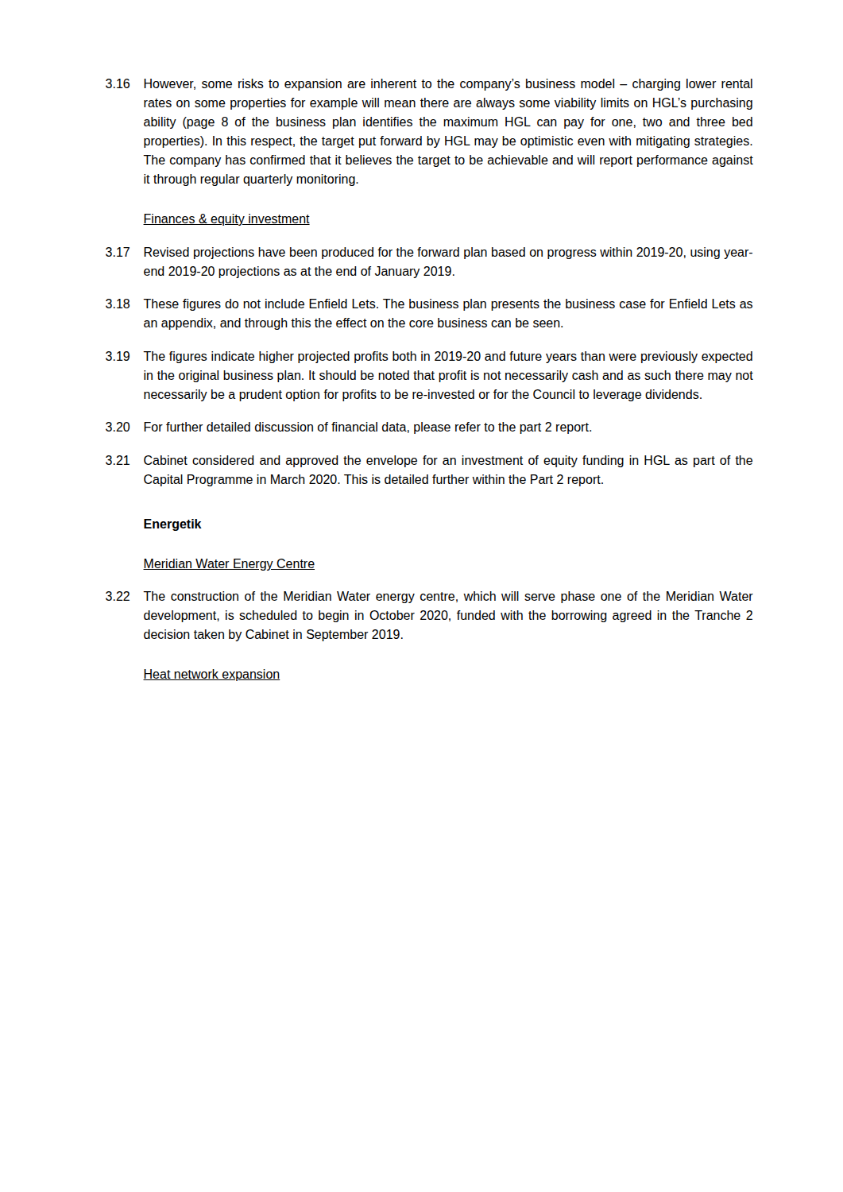3.16
However, some risks to expansion are inherent to the company’s business model – charging lower rental rates on some properties for example will mean there are always some viability limits on HGL’s purchasing ability (page 8 of the business plan identifies the maximum HGL can pay for one, two and three bed properties). In this respect, the target put forward by HGL may be optimistic even with mitigating strategies. The company has confirmed that it believes the target to be achievable and will report performance against it through regular quarterly monitoring.
Finances & equity investment
3.17
Revised projections have been produced for the forward plan based on progress within 2019-20, using year-end 2019-20 projections as at the end of January 2019.
3.18
These figures do not include Enfield Lets. The business plan presents the business case for Enfield Lets as an appendix, and through this the effect on the core business can be seen.
3.19
The figures indicate higher projected profits both in 2019-20 and future years than were previously expected in the original business plan. It should be noted that profit is not necessarily cash and as such there may not necessarily be a prudent option for profits to be re-invested or for the Council to leverage dividends.
3.20
For further detailed discussion of financial data, please refer to the part 2 report.
3.21
Cabinet considered and approved the envelope for an investment of equity funding in HGL as part of the Capital Programme in March 2020. This is detailed further within the Part 2 report.
Energetik
Meridian Water Energy Centre
3.22
The construction of the Meridian Water energy centre, which will serve phase one of the Meridian Water development, is scheduled to begin in October 2020, funded with the borrowing agreed in the Tranche 2 decision taken by Cabinet in September 2019.
Heat network expansion